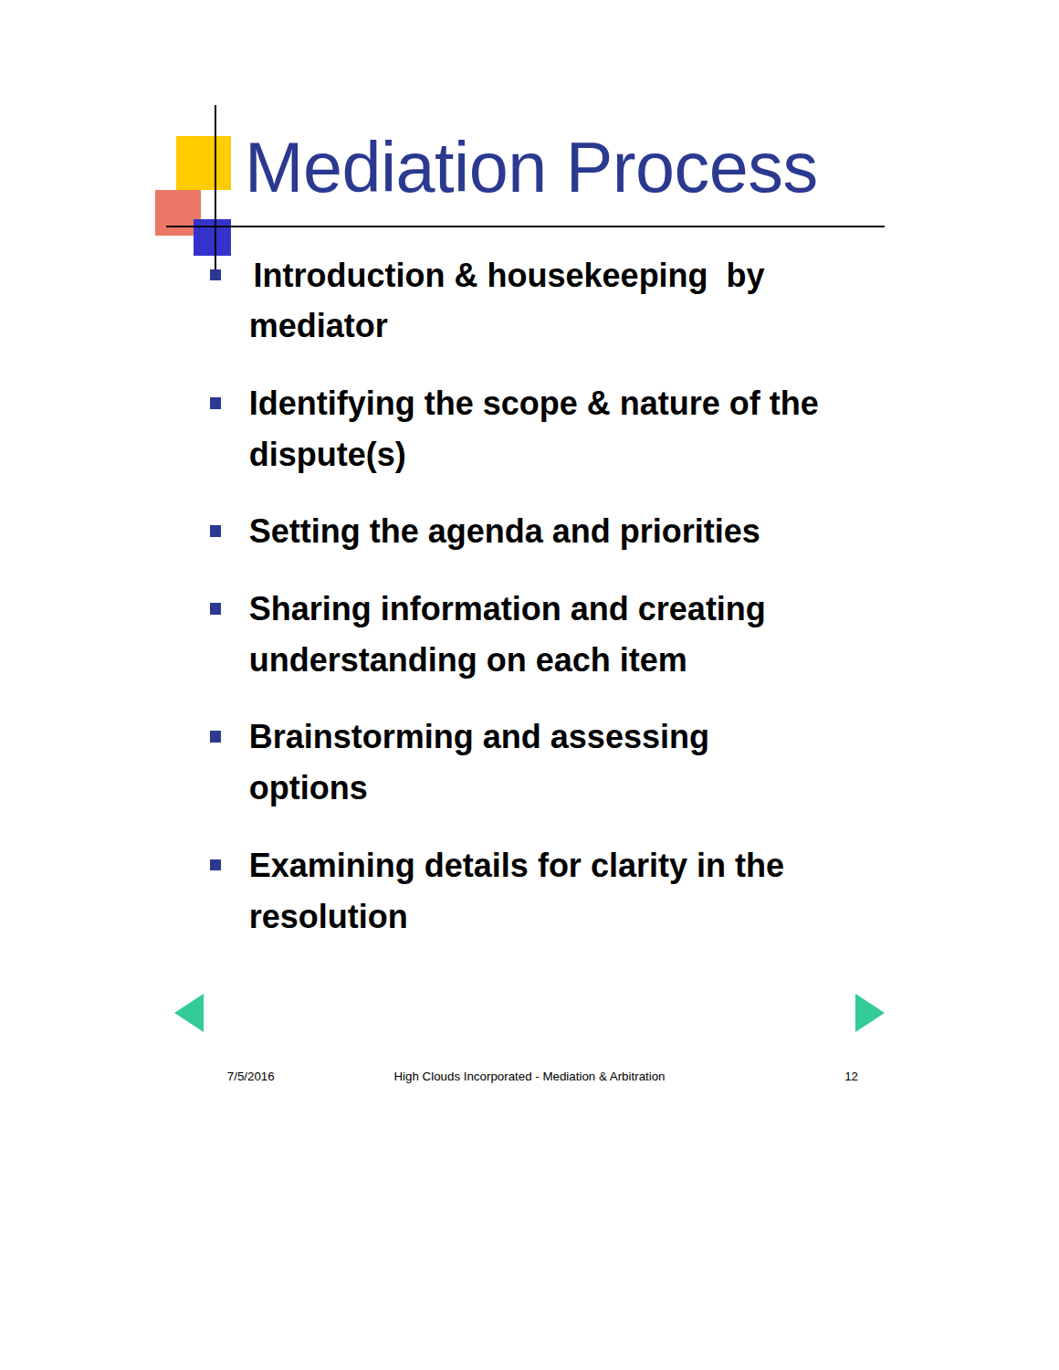Mediation Process
Introduction & housekeeping by mediator
Identifying the scope & nature of the dispute(s)
Setting the agenda and priorities
Sharing information and creating understanding on each item
Brainstorming and assessing options
Examining details for clarity in the resolution
7/5/2016 High Clouds Incorporated - Mediation & Arbitration 12